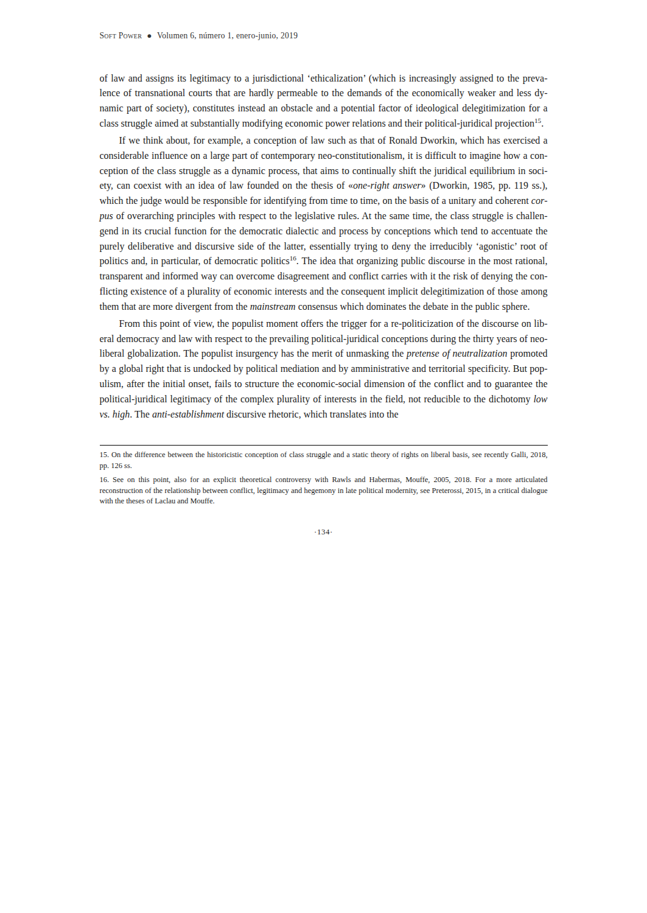Soft Power●Volumen 6, número 1, enero-junio, 2019
of law and assigns its legitimacy to a jurisdictional ‘ethicalization’ (which is increasingly assigned to the prevalence of transnational courts that are hardly permeable to the demands of the economically weaker and less dynamic part of society), constitutes instead an obstacle and a potential factor of ideological delegitimization for a class struggle aimed at substantially modifying economic power relations and their political-juridical projection15.
If we think about, for example, a conception of law such as that of Ronald Dworkin, which has exercised a considerable influence on a large part of contemporary neo-constitutionalism, it is difficult to imagine how a conception of the class struggle as a dynamic process, that aims to continually shift the juridical equilibrium in society, can coexist with an idea of law founded on the thesis of «one-right answer» (Dworkin, 1985, pp. 119 ss.), which the judge would be responsible for identifying from time to time, on the basis of a unitary and coherent corpus of overarching principles with respect to the legislative rules. At the same time, the class struggle is challengend in its crucial function for the democratic dialectic and process by conceptions which tend to accentuate the purely deliberative and discursive side of the latter, essentially trying to deny the irreducibly ‘agonistic’ root of politics and, in particular, of democratic politics16. The idea that organizing public discourse in the most rational, transparent and informed way can overcome disagreement and conflict carries with it the risk of denying the conflicting existence of a plurality of economic interests and the consequent implicit delegitimization of those among them that are more divergent from the mainstream consensus which dominates the debate in the public sphere.
From this point of view, the populist moment offers the trigger for a re-politicization of the discourse on liberal democracy and law with respect to the prevailing political-juridical conceptions during the thirty years of neo-liberal globalization. The populist insurgency has the merit of unmasking the pretense of neutralization promoted by a global right that is undocked by political mediation and by amministrative and territorial specificity. But populism, after the initial onset, fails to structure the economic-social dimension of the conflict and to guarantee the political-juridical legitimacy of the complex plurality of interests in the field, not reducible to the dichotomy low vs. high. The anti-establishment discursive rhetoric, which translates into the
15. On the difference between the historicistic conception of class struggle and a static theory of rights on liberal basis, see recently Galli, 2018, pp. 126 ss.
16. See on this point, also for an explicit theoretical controversy with Rawls and Habermas, Mouffe, 2005, 2018. For a more articulated reconstruction of the relationship between conflict, legitimacy and hegemony in late political modernity, see Preterossi, 2015, in a critical dialogue with the theses of Laclau and Mouffe.
·134·